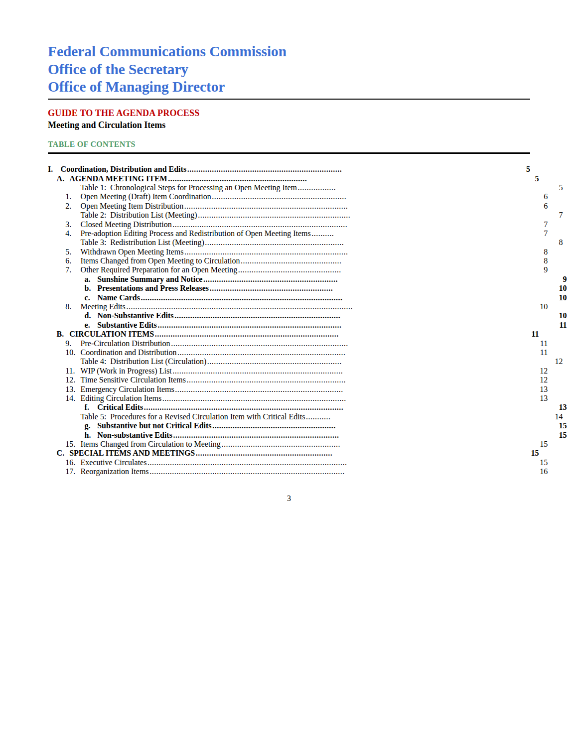Federal Communications Commission
Office of the Secretary
Office of Managing Director
GUIDE TO THE AGENDA PROCESS
Meeting and Circulation Items
TABLE OF CONTENTS
I. Coordination, Distribution and Edits ..................................................................... 5
A. AGENDA MEETING ITEM .............................................................. 5
Table 1: Chronological Steps for Processing an Open Meeting Item ................. 5
1. Open Meeting (Draft) Item Coordination ............................................................ 6
2. Open Meeting Item Distribution ......................................................................... 6
Table 2: Distribution List (Meeting) .................................................................... 7
3. Closed Meeting Distribution .............................................................................. 7
4. Pre-adoption Editing Process and Redistribution of Open Meeting Items .......... 7
Table 3: Redistribution List (Meeting) .............................................................. 8
5. Withdrawn Open Meeting Items ......................................................................... 8
6. Items Changed from Open Meeting to Circulation ............................................. 8
7. Other Required Preparation for an Open Meeting .............................................. 9
a. Sunshine Summary and Notice ............................................................ 9
b. Presentations and Press Releases ....................................................... 10
c. Name Cards .......................................................................................... 10
8. Meeting Edits ..................................................................................................... 10
d. Non-Substantive Edits .......................................................................... 10
e. Substantive Edits .................................................................................. 11
B. CIRCULATION ITEMS .................................................................................. 11
9. Pre-Circulation Distribution ............................................................................... 11
10. Coordination and Distribution ........................................................................... 11
Table 4: Distribution List (Circulation) ............................................................ 12
11. WIP (Work in Progress) List ............................................................................ 12
12. Time Sensitive Circulation Items ....................................................................... 12
13. Emergency Circulation Items ........................................................................... 13
14. Editing Circulation Items .................................................................................. 13
f. Critical Edits ......................................................................................... 13
Table 5: Procedures for a Revised Circulation Item with Critical Edits ........... 14
g. Substantive but not Critical Edits ....................................................... 15
h. Non-substantive Edits .......................................................................... 15
15. Items Changed from Circulation to Meeting ..................................................... 15
C. SPECIAL ITEMS AND MEETINGS ............................................................. 15
16. Executive Circulates ......................................................................................... 15
17. Reorganization Items ....................................................................................... 16
3